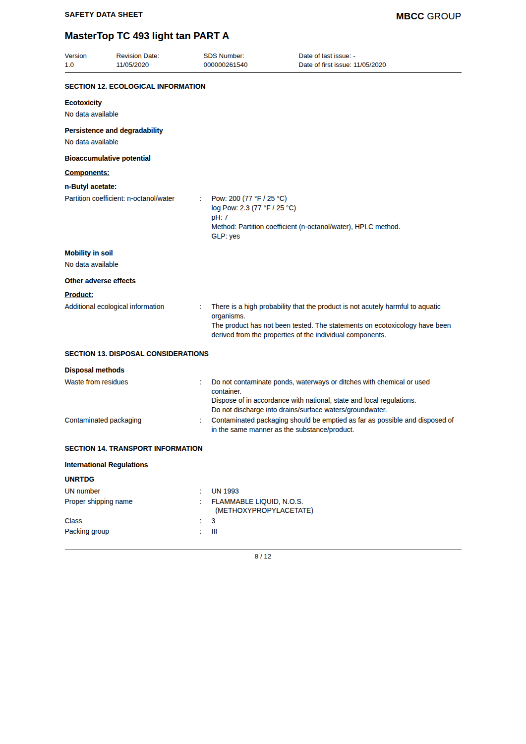SAFETY DATA SHEET
MBCC GROUP
MasterTop TC 493 light tan PART A
| Version 1.0 | Revision Date: 11/05/2020 | SDS Number: 000000261540 | Date of last issue: - Date of first issue: 11/05/2020 |
SECTION 12. ECOLOGICAL INFORMATION
Ecotoxicity
No data available
Persistence and degradability
No data available
Bioaccumulative potential
Components:
n-Butyl acetate:
| Partition coefficient: n-octanol/water | : | Pow: 200 (77 °F / 25 °C) log Pow: 2.3 (77 °F / 25 °C) pH: 7 Method: Partition coefficient (n-octanol/water), HPLC method. GLP: yes |
Mobility in soil
No data available
Other adverse effects
Product:
| Additional ecological information | : | There is a high probability that the product is not acutely harmful to aquatic organisms. The product has not been tested. The statements on ecotoxicology have been derived from the properties of the individual components. |
SECTION 13. DISPOSAL CONSIDERATIONS
Disposal methods
| Waste from residues | : | Do not contaminate ponds, waterways or ditches with chemical or used container. Dispose of in accordance with national, state and local regulations. Do not discharge into drains/surface waters/groundwater. |
| Contaminated packaging | : | Contaminated packaging should be emptied as far as possible and disposed of in the same manner as the substance/product. |
SECTION 14. TRANSPORT INFORMATION
International Regulations
UNRTDG
| UN number | : | UN 1993 |
| Proper shipping name | : | FLAMMABLE LIQUID, N.O.S. (METHOXYPROPYLACETATE) |
| Class | : | 3 |
| Packing group | : | III |
8 / 12